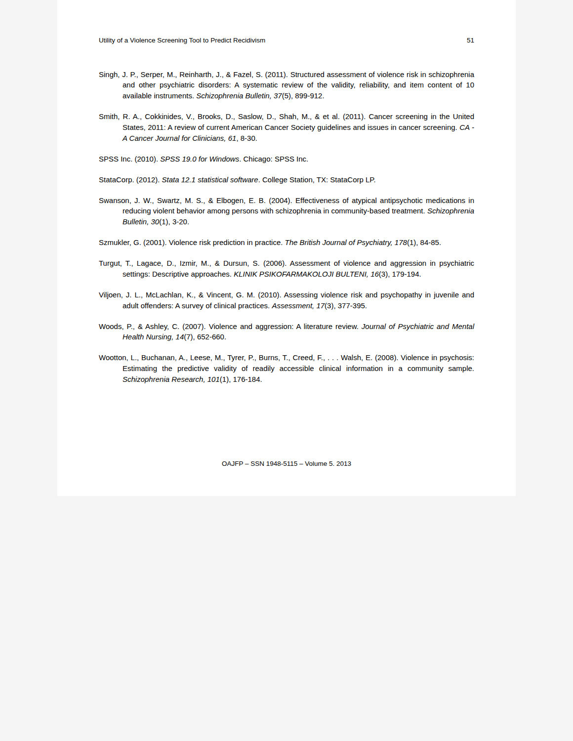Utility of a Violence Screening Tool to Predict Recidivism 51
Singh, J. P., Serper, M., Reinharth, J., & Fazel, S. (2011). Structured assessment of violence risk in schizophrenia and other psychiatric disorders: A systematic review of the validity, reliability, and item content of 10 available instruments. Schizophrenia Bulletin, 37(5), 899-912.
Smith, R. A., Cokkinides, V., Brooks, D., Saslow, D., Shah, M., & et al. (2011). Cancer screening in the United States, 2011: A review of current American Cancer Society guidelines and issues in cancer screening. CA - A Cancer Journal for Clinicians, 61, 8-30.
SPSS Inc. (2010). SPSS 19.0 for Windows. Chicago: SPSS Inc.
StataCorp. (2012). Stata 12.1 statistical software. College Station, TX: StataCorp LP.
Swanson, J. W., Swartz, M. S., & Elbogen, E. B. (2004). Effectiveness of atypical antipsychotic medications in reducing violent behavior among persons with schizophrenia in community-based treatment. Schizophrenia Bulletin, 30(1), 3-20.
Szmukler, G. (2001). Violence risk prediction in practice. The British Journal of Psychiatry, 178(1), 84-85.
Turgut, T., Lagace, D., Izmir, M., & Dursun, S. (2006). Assessment of violence and aggression in psychiatric settings: Descriptive approaches. KLINIK PSIKOFARMAKOLOJI BULTENI, 16(3), 179-194.
Viljoen, J. L., McLachlan, K., & Vincent, G. M. (2010). Assessing violence risk and psychopathy in juvenile and adult offenders: A survey of clinical practices. Assessment, 17(3), 377-395.
Woods, P., & Ashley, C. (2007). Violence and aggression: A literature review. Journal of Psychiatric and Mental Health Nursing, 14(7), 652-660.
Wootton, L., Buchanan, A., Leese, M., Tyrer, P., Burns, T., Creed, F., . . . Walsh, E. (2008). Violence in psychosis: Estimating the predictive validity of readily accessible clinical information in a community sample. Schizophrenia Research, 101(1), 176-184.
OAJFP – SSN 1948-5115 – Volume 5. 2013